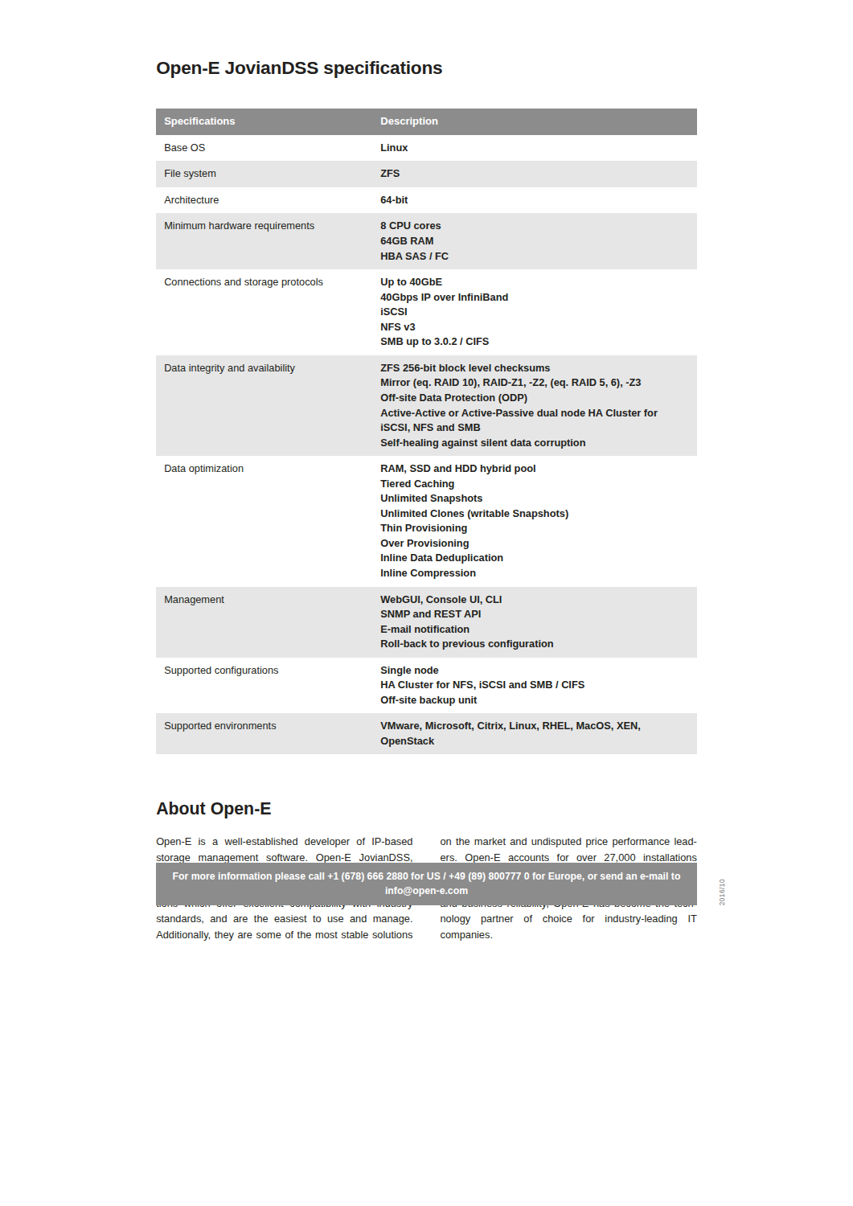Open-E JovianDSS specifications
| Specifications | Description |
| --- | --- |
| Base OS | Linux |
| File system | ZFS |
| Architecture | 64-bit |
| Minimum hardware requirements | 8 CPU cores 64GB RAM HBA SAS / FC |
| Connections and storage protocols | Up to 40GbE 40Gbps IP over InfiniBand iSCSI NFS v3 SMB up to 3.0.2 / CIFS |
| Data integrity and availability | ZFS 256-bit block level checksums Mirror (eq. RAID 10), RAID-Z1, -Z2, (eq. RAID 5, 6), -Z3 Off-site Data Protection (ODP) Active-Active or Active-Passive dual node HA Cluster for iSCSI, NFS and SMB Self-healing against silent data corruption |
| Data optimization | RAM, SSD and HDD hybrid pool Tiered Caching Unlimited Snapshots Unlimited Clones (writable Snapshots) Thin Provisioning Over Provisioning Inline Data Deduplication Inline Compression |
| Management | WebGUI, Console UI, CLI SNMP and REST API E-mail notification Roll-back to previous configuration |
| Supported configurations | Single node HA Cluster for NFS, iSCSI and SMB / CIFS Off-site backup unit |
| Supported environments | VMware, Microsoft, Citrix, Linux, RHEL, MacOS, XEN, OpenStack |
About Open-E
Open-E is a well-established developer of IP-based storage management software. Open-E JovianDSS, Open-E DSS V7 and the free Open-E DSS V7 SOHO are robust, award-winning enterprise storage applications which offer excellent compatibility with industry standards, and are the easiest to use and manage. Additionally, they are some of the most stable solutions on the market and undisputed price performance leaders. Open-E accounts for over 27,000 installations worldwide and has received numerous industry awards and recognition. Thanks to its reputation, experience and business reliability, Open-E has become the technology partner of choice for industry-leading IT companies.
For more information please call +1 (678) 666 2880 for US / +49 (89) 800777 0 for Europe, or send an e-mail to info@open-e.com
2016/10